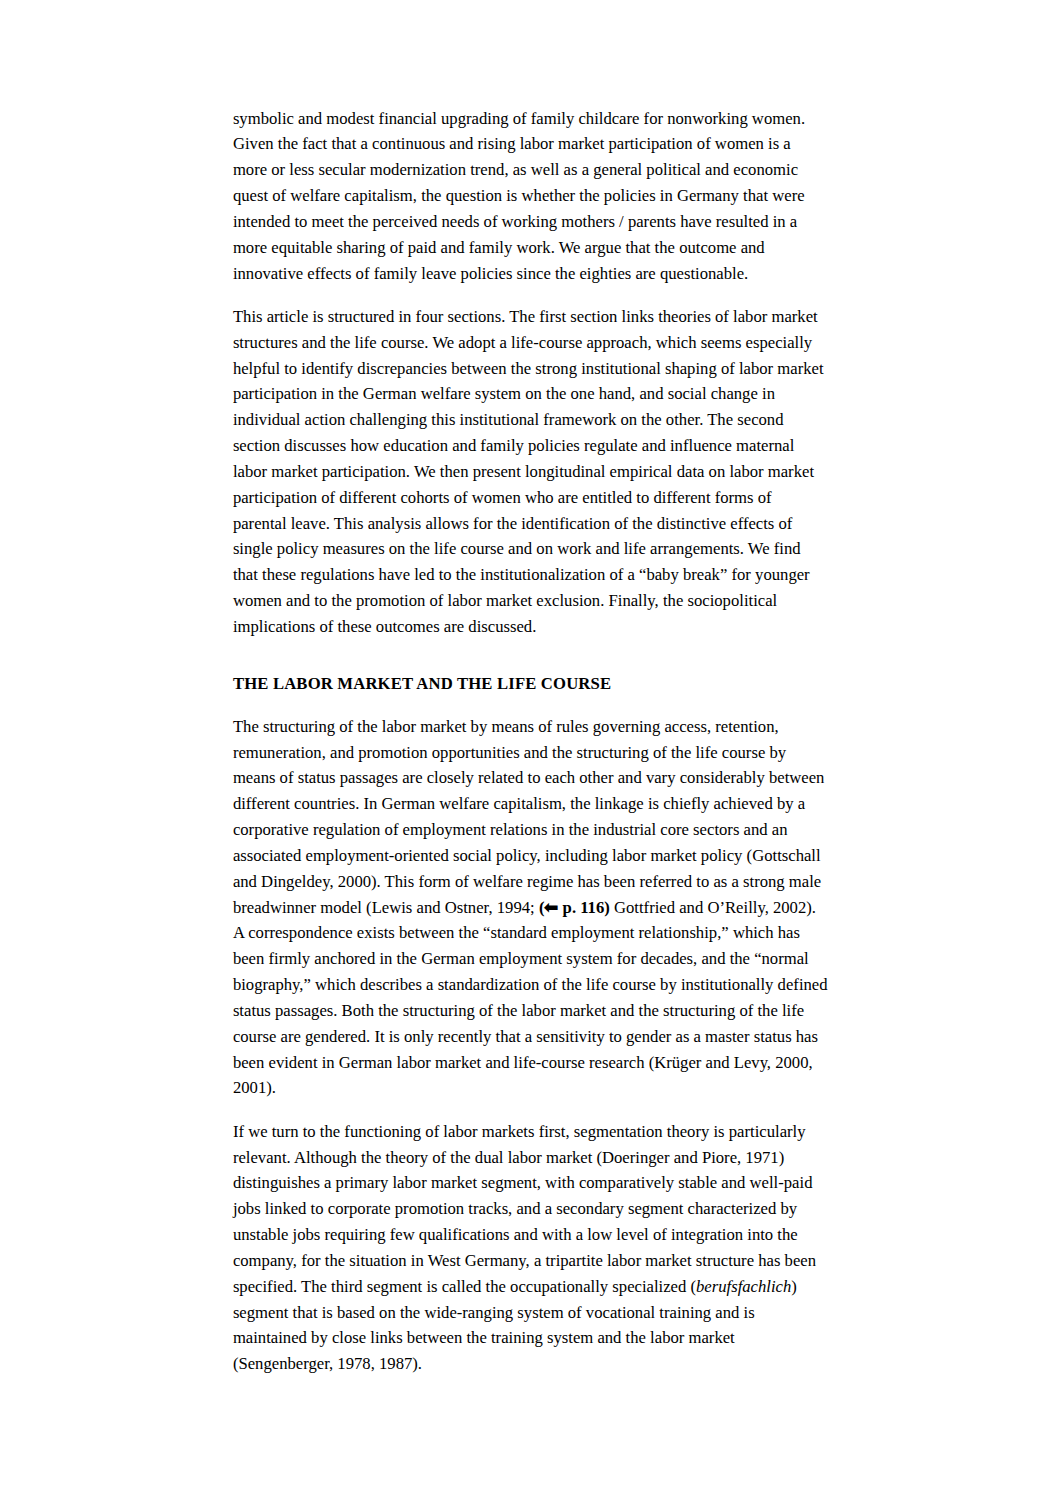symbolic and modest financial upgrading of family childcare for nonworking women. Given the fact that a continuous and rising labor market participation of women is a more or less secular modernization trend, as well as a general political and economic quest of welfare capitalism, the question is whether the policies in Germany that were intended to meet the perceived needs of working mothers / parents have resulted in a more equitable sharing of paid and family work. We argue that the outcome and innovative effects of family leave policies since the eighties are questionable.
This article is structured in four sections. The first section links theories of labor market structures and the life course. We adopt a life-course approach, which seems especially helpful to identify discrepancies between the strong institutional shaping of labor market participation in the German welfare system on the one hand, and social change in individual action challenging this institutional framework on the other. The second section discusses how education and family policies regulate and influence maternal labor market participation. We then present longitudinal empirical data on labor market participation of different cohorts of women who are entitled to different forms of parental leave. This analysis allows for the identification of the distinctive effects of single policy measures on the life course and on work and life arrangements. We find that these regulations have led to the institutionalization of a “baby break” for younger women and to the promotion of labor market exclusion. Finally, the sociopolitical implications of these outcomes are discussed.
The Labor Market and the Life Course
The structuring of the labor market by means of rules governing access, retention, remuneration, and promotion opportunities and the structuring of the life course by means of status passages are closely related to each other and vary considerably between different countries. In German welfare capitalism, the linkage is chiefly achieved by a corporative regulation of employment relations in the industrial core sectors and an associated employment-oriented social policy, including labor market policy (Gottschall and Dingeldey, 2000). This form of welfare regime has been referred to as a strong male breadwinner model (Lewis and Ostner, 1994; (⬅ p. 116) Gottfried and O’Reilly, 2002). A correspondence exists between the “standard employment relationship,” which has been firmly anchored in the German employment system for decades, and the “normal biography,” which describes a standardization of the life course by institutionally defined status passages. Both the structuring of the labor market and the structuring of the life course are gendered. It is only recently that a sensitivity to gender as a master status has been evident in German labor market and life-course research (Krüger and Levy, 2000, 2001).
If we turn to the functioning of labor markets first, segmentation theory is particularly relevant. Although the theory of the dual labor market (Doeringer and Piore, 1971) distinguishes a primary labor market segment, with comparatively stable and well-paid jobs linked to corporate promotion tracks, and a secondary segment characterized by unstable jobs requiring few qualifications and with a low level of integration into the company, for the situation in West Germany, a tripartite labor market structure has been specified. The third segment is called the occupationally specialized (berufsfachlich) segment that is based on the wide-ranging system of vocational training and is maintained by close links between the training system and the labor market (Sengenberger, 1978, 1987).